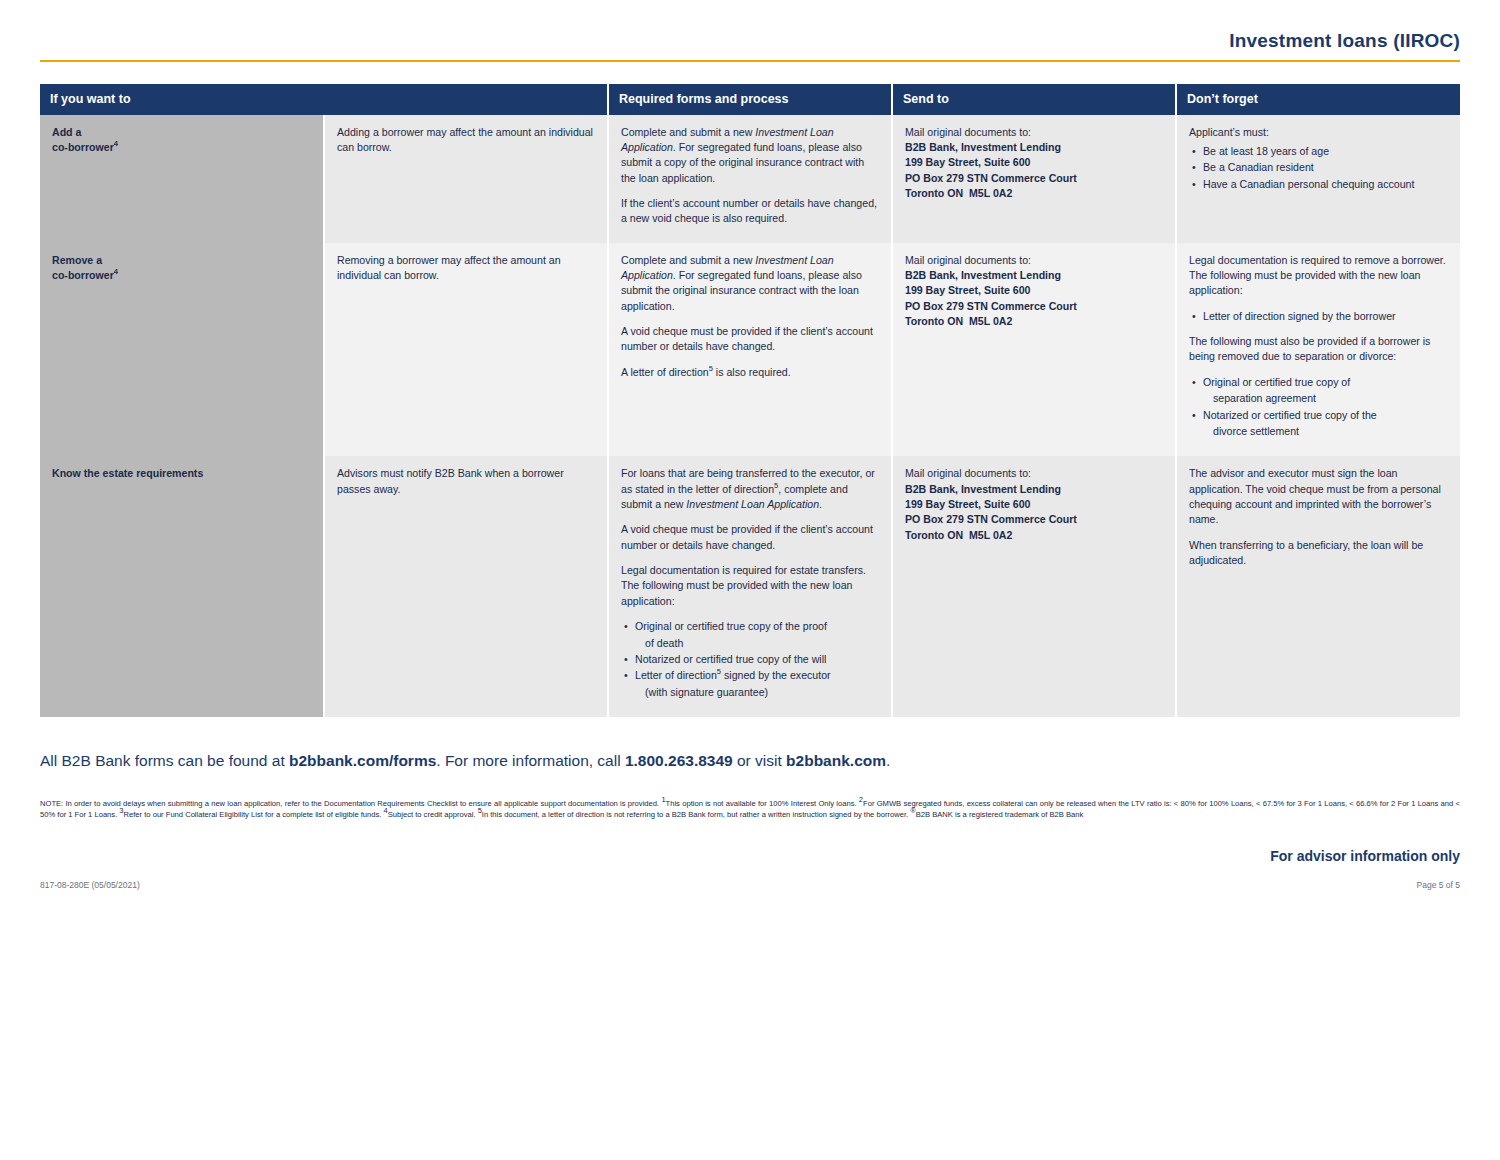Investment loans (IIROC)
| If you want to | Required forms and process | Send to | Don’t forget |
| --- | --- | --- | --- |
| Add a co-borrower 4 | Adding a borrower may affect the amount an individual can borrow. | Complete and submit a new Investment Loan Application . For segregated fund loans, please also submit a copy of the original insurance contract with the loan application. If the client’s account number or details have changed, a new void cheque is also required. | Mail original documents to: B2B Bank, Investment Lending 199 Bay Street, Suite 600 PO Box 279 STN Commerce Court Toronto ON M5L 0A2 | Applicant’s must: Be at least 18 years of age Be a Canadian resident Have a Canadian personal chequing account |
| Remove a co-borrower 4 | Removing a borrower may affect the amount an individual can borrow. | Complete and submit a new Investment Loan Application . For segregated fund loans, please also submit the original insurance contract with the loan application. A void cheque must be provided if the client’s account number or details have changed. A letter of direction 5 is also required. | Mail original documents to: B2B Bank, Investment Lending 199 Bay Street, Suite 600 PO Box 279 STN Commerce Court Toronto ON M5L 0A2 | Legal documentation is required to remove a borrower. The following must be provided with the new loan application: Letter of direction signed by the borrower The following must also be provided if a borrower is being removed due to separation or divorce: Original or certified true copy of separation agreement Notarized or certified true copy of the divorce settlement |
| Know the estate requirements | Advisors must notify B2B Bank when a borrower passes away. | For loans that are being transferred to the executor, or as stated in the letter of direction 5 , complete and submit a new Investment Loan Application . A void cheque must be provided if the client’s account number or details have changed. Legal documentation is required for estate transfers. The following must be provided with the new loan application: Original or certified true copy of the proof of death Notarized or certified true copy of the will Letter of direction 5 signed by the executor (with signature guarantee) | Mail original documents to: B2B Bank, Investment Lending 199 Bay Street, Suite 600 PO Box 279 STN Commerce Court Toronto ON M5L 0A2 | The advisor and executor must sign the loan application. The void cheque must be from a personal chequing account and imprinted with the borrower’s name. When transferring to a beneficiary, the loan will be adjudicated. |
All B2B Bank forms can be found at b2bbank.com/forms. For more information, call 1.800.263.8349 or visit b2bbank.com.
NOTE: In order to avoid delays when submitting a new loan application, refer to the Documentation Requirements Checklist to ensure all applicable support documentation is provided. 1This option is not available for 100% Interest Only loans. 2For GMWB segregated funds, excess collateral can only be released when the LTV ratio is: < 80% for 100% Loans, < 67.5% for 3 For 1 Loans, < 66.6% for 2 For 1 Loans and < 50% for 1 For 1 Loans. 3Refer to our Fund Collateral Eligibility List for a complete list of eligible funds. 4Subject to credit approval. 5In this document, a letter of direction is not referring to a B2B Bank form, but rather a written instruction signed by the borrower. ®B2B BANK is a registered trademark of B2B Bank
For advisor information only
817-08-280E (05/05/2021)
Page 5 of 5